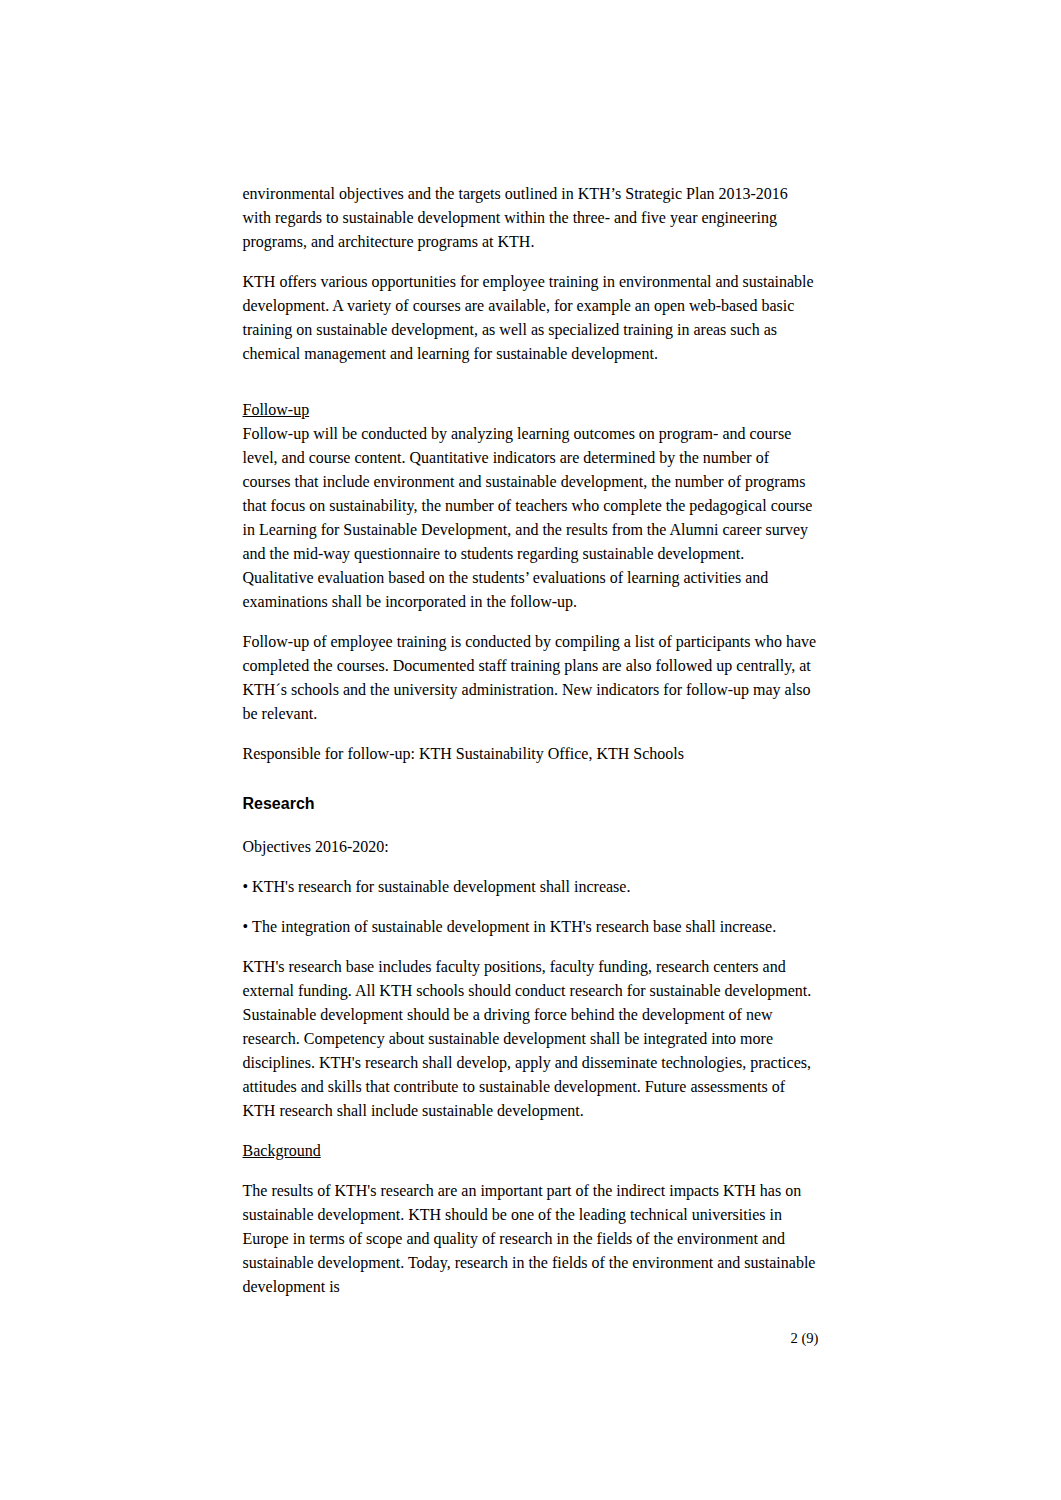environmental objectives and the targets outlined in KTH’s Strategic Plan 2013-2016 with regards to sustainable development within the three- and five year engineering programs, and architecture programs at KTH.
KTH offers various opportunities for employee training in environmental and sustainable development. A variety of courses are available, for example an open web-based basic training on sustainable development, as well as specialized training in areas such as chemical management and learning for sustainable development.
Follow-up
Follow-up will be conducted by analyzing learning outcomes on program- and course level, and course content. Quantitative indicators are determined by the number of courses that include environment and sustainable development, the number of programs that focus on sustainability, the number of teachers who complete the pedagogical course in Learning for Sustainable Development, and the results from the Alumni career survey and the mid-way questionnaire to students regarding sustainable development. Qualitative evaluation based on the students’ evaluations of learning activities and examinations shall be incorporated in the follow-up.
Follow-up of employee training is conducted by compiling a list of participants who have completed the courses. Documented staff training plans are also followed up centrally, at KTH´s schools and the university administration. New indicators for follow-up may also be relevant.
Responsible for follow-up: KTH Sustainability Office, KTH Schools
Research
Objectives 2016-2020:
KTH's research for sustainable development shall increase.
The integration of sustainable development in KTH's research base shall increase.
KTH's research base includes faculty positions, faculty funding, research centers and external funding. All KTH schools should conduct research for sustainable development. Sustainable development should be a driving force behind the development of new research. Competency about sustainable development shall be integrated into more disciplines. KTH's research shall develop, apply and disseminate technologies, practices, attitudes and skills that contribute to sustainable development. Future assessments of KTH research shall include sustainable development.
Background
The results of KTH's research are an important part of the indirect impacts KTH has on sustainable development. KTH should be one of the leading technical universities in Europe in terms of scope and quality of research in the fields of the environment and sustainable development. Today, research in the fields of the environment and sustainable development is
2 (9)